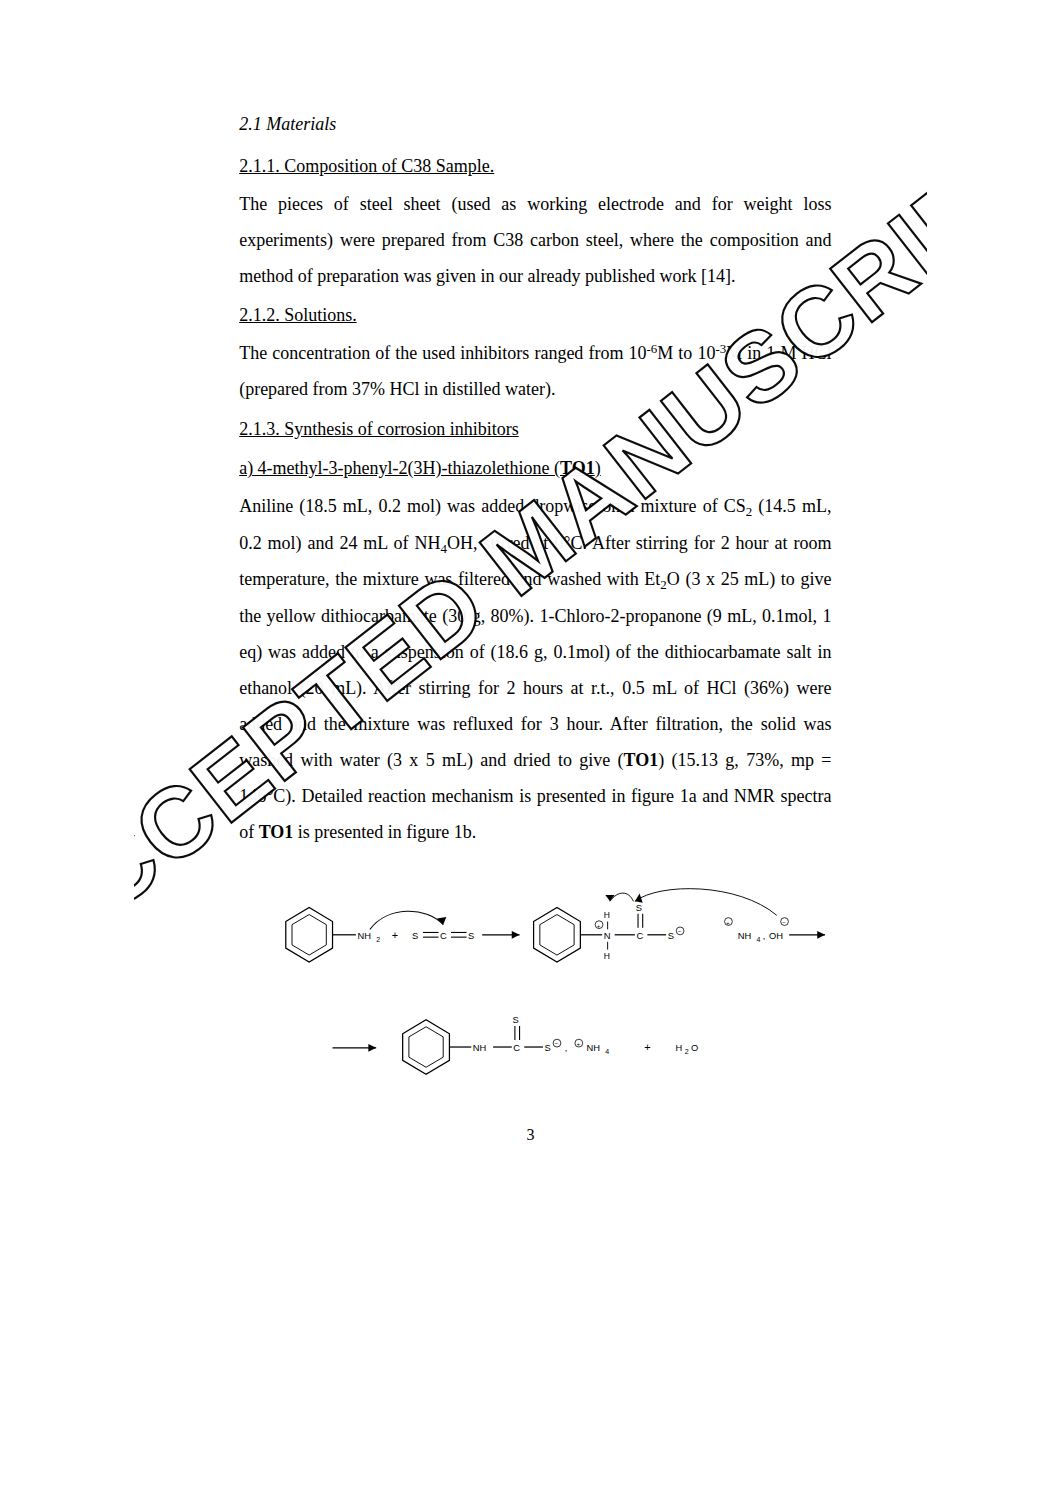ACCEPTED MANUSCRIPT
2.1 Materials
2.1.1. Composition of C38 Sample.
The pieces of steel sheet (used as working electrode and for weight loss experiments) were prepared from C38 carbon steel, where the composition and method of preparation was given in our already published work [14].
2.1.2. Solutions.
The concentration of the used inhibitors ranged from 10-6M to 10-3M in 1 M HCl (prepared from 37% HCl in distilled water).
2.1.3. Synthesis of corrosion inhibitors
a) 4-methyl-3-phenyl-2(3H)-thiazolethione (TO1)
Aniline (18.5 mL, 0.2 mol) was added dropwise on a mixture of CS2 (14.5 mL, 0.2 mol) and 24 mL of NH4OH, stirred at 0°C. After stirring for 2 hour at room temperature, the mixture was filtered and washed with Et2O (3 x 25 mL) to give the yellow dithiocarbamate (30 g, 80%). 1-Chloro-2-propanone (9 mL, 0.1mol, 1 eq) was added to a suspension of (18.6 g, 0.1mol) of the dithiocarbamate salt in ethanol (20 mL). After stirring for 2 hours at r.t., 0.5 mL of HCl (36%) were added and the mixture was refluxed for 3 hour. After filtration, the solid was washed with water (3 x 5 mL) and dried to give (TO1) (15.13 g, 73%, mp = 146°C). Detailed reaction mechanism is presented in figure 1a and NMR spectra of TO1 is presented in figure 1b.
NH 2 + S C S N H H + C S S − + NH 4 , OH − NH C S S − , + NH 4 + H 2 O
3